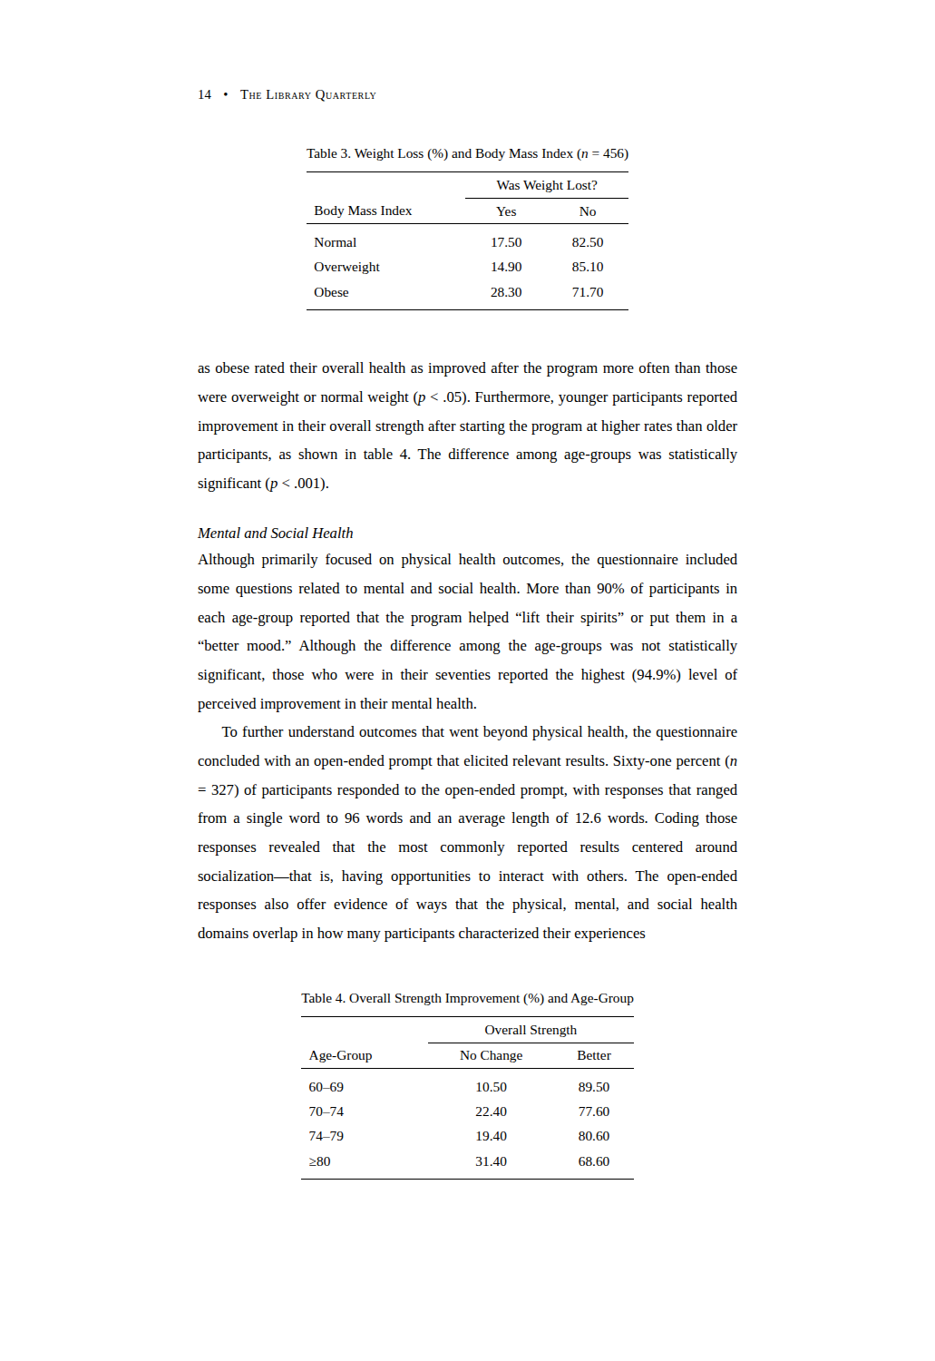14•The Library Quarterly
Table 3. Weight Loss (%) and Body Mass Index ( n = 456)
| | Was Weight Lost? |
| Body Mass Index | Yes | No |
| Normal | 17.50 | 82.50 |
| Overweight | 14.90 | 85.10 |
| Obese | 28.30 | 71.70 |
as obese rated their overall health as improved after the program more often than those were overweight or normal weight (p < .05). Furthermore, younger participants reported improvement in their overall strength after starting the program at higher rates than older participants, as shown in table 4. The difference among age-groups was statistically significant (p < .001).
Mental and Social Health
Although primarily focused on physical health outcomes, the questionnaire included some questions related to mental and social health. More than 90% of participants in each age-group reported that the program helped “lift their spirits” or put them in a “better mood.” Although the difference among the age-groups was not statistically significant, those who were in their seventies reported the highest (94.9%) level of perceived improvement in their mental health.
To further understand outcomes that went beyond physical health, the questionnaire concluded with an open-ended prompt that elicited relevant results. Sixty-one percent (n = 327) of participants responded to the open-ended prompt, with responses that ranged from a single word to 96 words and an average length of 12.6 words. Coding those responses revealed that the most commonly reported results centered around socialization—that is, having opportunities to interact with others. The open-ended responses also offer evidence of ways that the physical, mental, and social health domains overlap in how many participants characterized their experiences
Table 4. Overall Strength Improvement (%) and Age-Group
| | Overall Strength |
| Age-Group | No Change | Better |
| 60–69 | 10.50 | 89.50 |
| 70–74 | 22.40 | 77.60 |
| 74–79 | 19.40 | 80.60 |
| ≥80 | 31.40 | 68.60 |